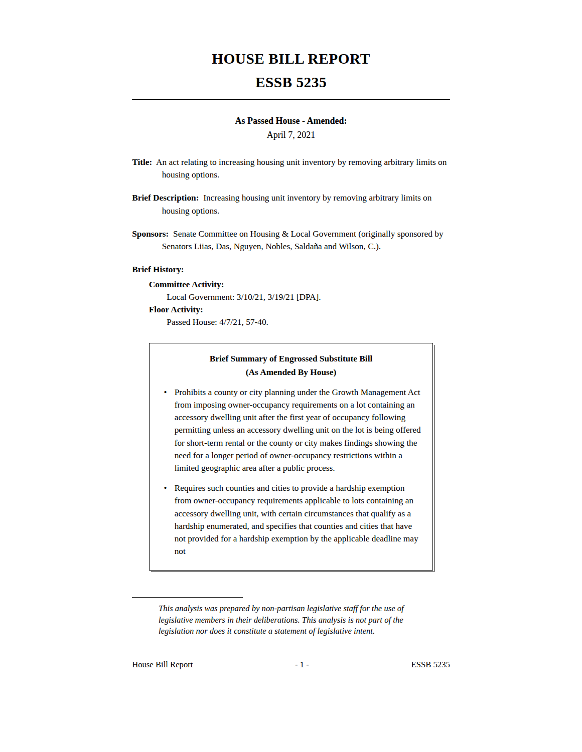HOUSE BILL REPORT
ESSB 5235
As Passed House - Amended:
April 7, 2021
Title: An act relating to increasing housing unit inventory by removing arbitrary limits on housing options.
Brief Description: Increasing housing unit inventory by removing arbitrary limits on housing options.
Sponsors: Senate Committee on Housing & Local Government (originally sponsored by Senators Liias, Das, Nguyen, Nobles, Saldaña and Wilson, C.).
Brief History:
Committee Activity:
Local Government: 3/10/21, 3/19/21 [DPA].
Floor Activity:
Passed House: 4/7/21, 57-40.
Brief Summary of Engrossed Substitute Bill
(As Amended By House)
Prohibits a county or city planning under the Growth Management Act from imposing owner-occupancy requirements on a lot containing an accessory dwelling unit after the first year of occupancy following permitting unless an accessory dwelling unit on the lot is being offered for short-term rental or the county or city makes findings showing the need for a longer period of owner-occupancy restrictions within a limited geographic area after a public process.
Requires such counties and cities to provide a hardship exemption from owner-occupancy requirements applicable to lots containing an accessory dwelling unit, with certain circumstances that qualify as a hardship enumerated, and specifies that counties and cities that have not provided for a hardship exemption by the applicable deadline may not
This analysis was prepared by non-partisan legislative staff for the use of legislative members in their deliberations. This analysis is not part of the legislation nor does it constitute a statement of legislative intent.
House Bill Report - 1 - ESSB 5235